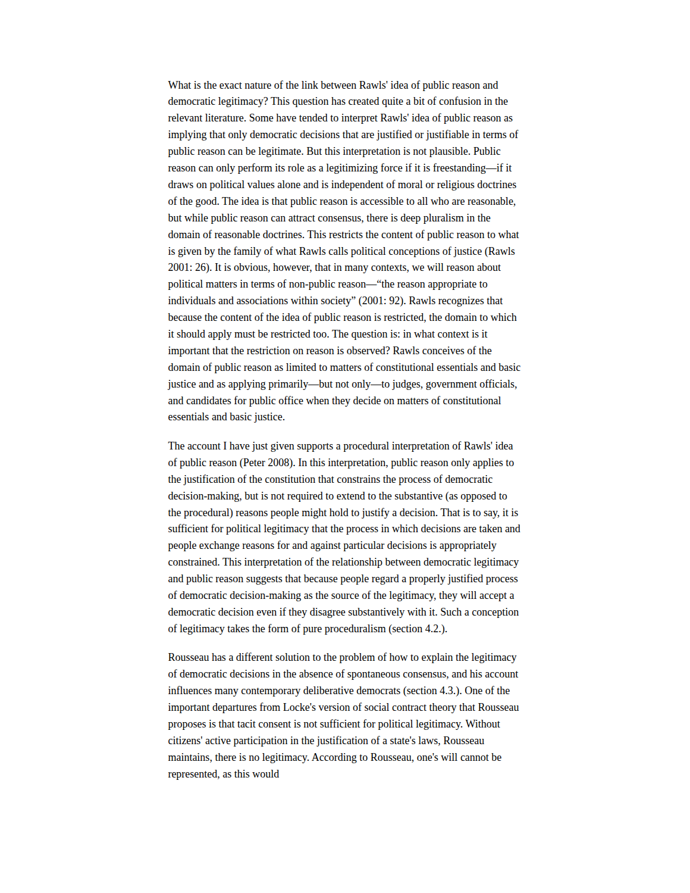What is the exact nature of the link between Rawls' idea of public reason and democratic legitimacy? This question has created quite a bit of confusion in the relevant literature. Some have tended to interpret Rawls' idea of public reason as implying that only democratic decisions that are justified or justifiable in terms of public reason can be legitimate. But this interpretation is not plausible. Public reason can only perform its role as a legitimizing force if it is freestanding—if it draws on political values alone and is independent of moral or religious doctrines of the good. The idea is that public reason is accessible to all who are reasonable, but while public reason can attract consensus, there is deep pluralism in the domain of reasonable doctrines. This restricts the content of public reason to what is given by the family of what Rawls calls political conceptions of justice (Rawls 2001: 26). It is obvious, however, that in many contexts, we will reason about political matters in terms of non-public reason—“the reason appropriate to individuals and associations within society” (2001: 92). Rawls recognizes that because the content of the idea of public reason is restricted, the domain to which it should apply must be restricted too. The question is: in what context is it important that the restriction on reason is observed? Rawls conceives of the domain of public reason as limited to matters of constitutional essentials and basic justice and as applying primarily—but not only—to judges, government officials, and candidates for public office when they decide on matters of constitutional essentials and basic justice.
The account I have just given supports a procedural interpretation of Rawls' idea of public reason (Peter 2008). In this interpretation, public reason only applies to the justification of the constitution that constrains the process of democratic decision-making, but is not required to extend to the substantive (as opposed to the procedural) reasons people might hold to justify a decision. That is to say, it is sufficient for political legitimacy that the process in which decisions are taken and people exchange reasons for and against particular decisions is appropriately constrained. This interpretation of the relationship between democratic legitimacy and public reason suggests that because people regard a properly justified process of democratic decision-making as the source of the legitimacy, they will accept a democratic decision even if they disagree substantively with it. Such a conception of legitimacy takes the form of pure proceduralism (section 4.2.).
Rousseau has a different solution to the problem of how to explain the legitimacy of democratic decisions in the absence of spontaneous consensus, and his account influences many contemporary deliberative democrats (section 4.3.). One of the important departures from Locke's version of social contract theory that Rousseau proposes is that tacit consent is not sufficient for political legitimacy. Without citizens' active participation in the justification of a state's laws, Rousseau maintains, there is no legitimacy. According to Rousseau, one's will cannot be represented, as this would